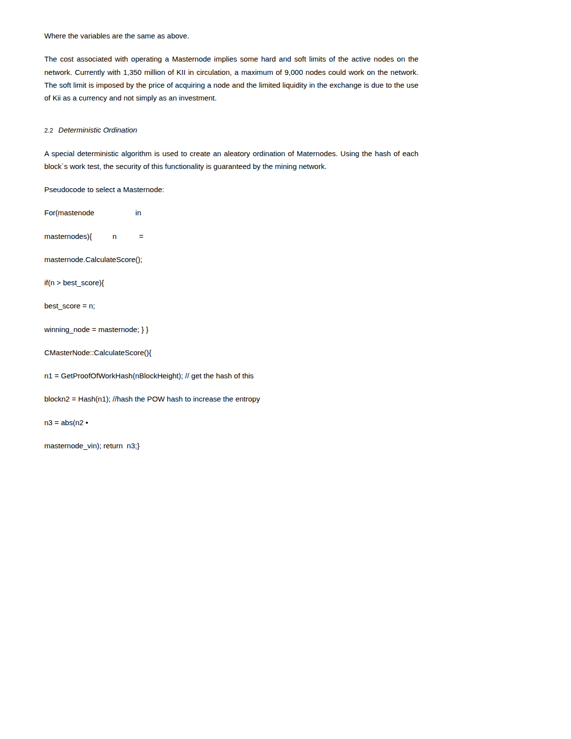Where the variables are the same as above.
The cost associated with operating a Masternode implies some hard and soft limits of the active nodes on the network. Currently with 1,350 million of KII in circulation, a maximum of 9,000 nodes could work on the network. The soft limit is imposed by the price of acquiring a node and the limited liquidity in the exchange is due to the use of Kii as a currency and not simply as an investment.
2.2 Deterministic Ordination
A special deterministic algorithm is used to create an aleatory ordination of Maternodes. Using the hash of each block´s work test, the security of this functionality is guaranteed by the mining network.
Pseudocode to select a Masternode:
For(mastenode in
masternodes){ n =
masternode.CalculateScore();
if(n > best_score){
best_score = n;
winning_node = masternode; } }
CMasterNode::CalculateScore(){
n1 = GetProofOfWorkHash(nBlockHeight); // get the hash of this
blockn2 = Hash(n1); //hash the POW hash to increase the entropy
n3 = abs(n2 •
masternode_vin); return n3;}